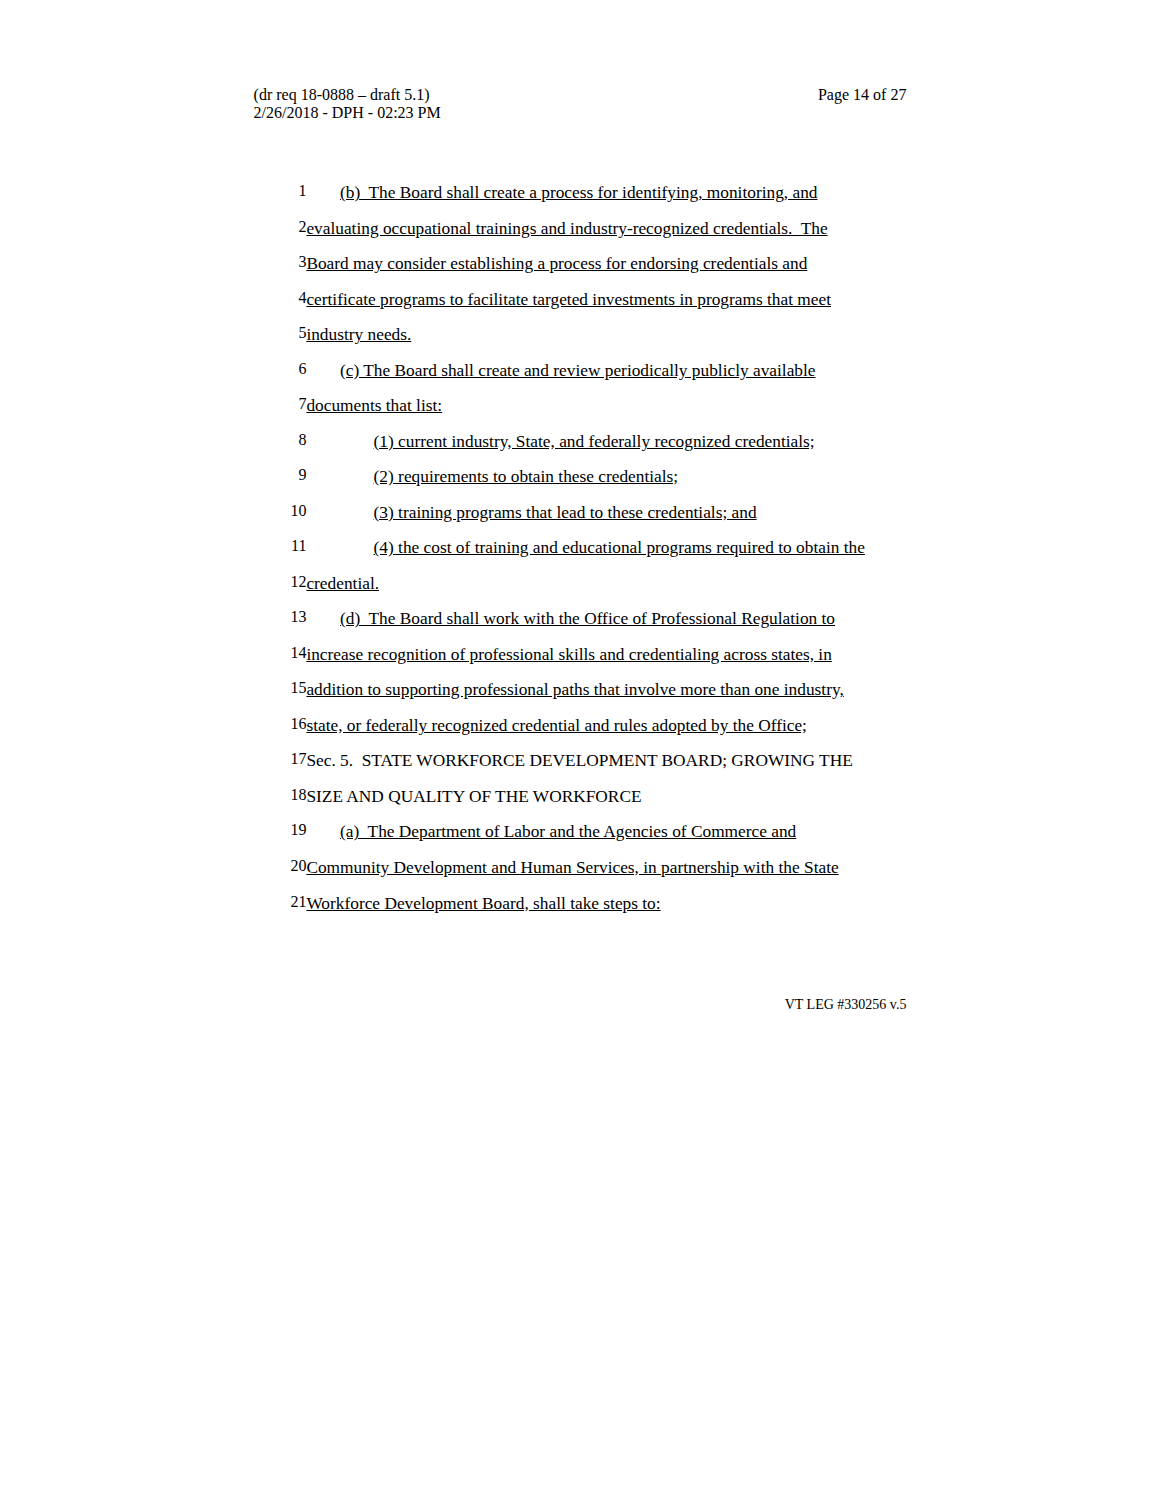(dr req 18-0888 – draft 5.1) 2/26/2018 - DPH - 02:23 PM
Page 14 of 27
| 1 | (b) The Board shall create a process for identifying, monitoring, and |
| 2 | evaluating occupational trainings and industry-recognized credentials. The |
| 3 | Board may consider establishing a process for endorsing credentials and |
| 4 | certificate programs to facilitate targeted investments in programs that meet |
| 5 | industry needs. |
| 6 | (c) The Board shall create and review periodically publicly available |
| 7 | documents that list: |
| 8 | (1) current industry, State, and federally recognized credentials; |
| 9 | (2) requirements to obtain these credentials; |
| 10 | (3) training programs that lead to these credentials; and |
| 11 | (4) the cost of training and educational programs required to obtain the |
| 12 | credential. |
| 13 | (d) The Board shall work with the Office of Professional Regulation to |
| 14 | increase recognition of professional skills and credentialing across states, in |
| 15 | addition to supporting professional paths that involve more than one industry, |
| 16 | state, or federally recognized credential and rules adopted by the Office; |
| 17 | Sec. 5. STATE WORKFORCE DEVELOPMENT BOARD; GROWING THE |
| 18 | SIZE AND QUALITY OF THE WORKFORCE |
| 19 | (a) The Department of Labor and the Agencies of Commerce and |
| 20 | Community Development and Human Services, in partnership with the State |
| 21 | Workforce Development Board, shall take steps to: |
VT LEG #330256 v.5